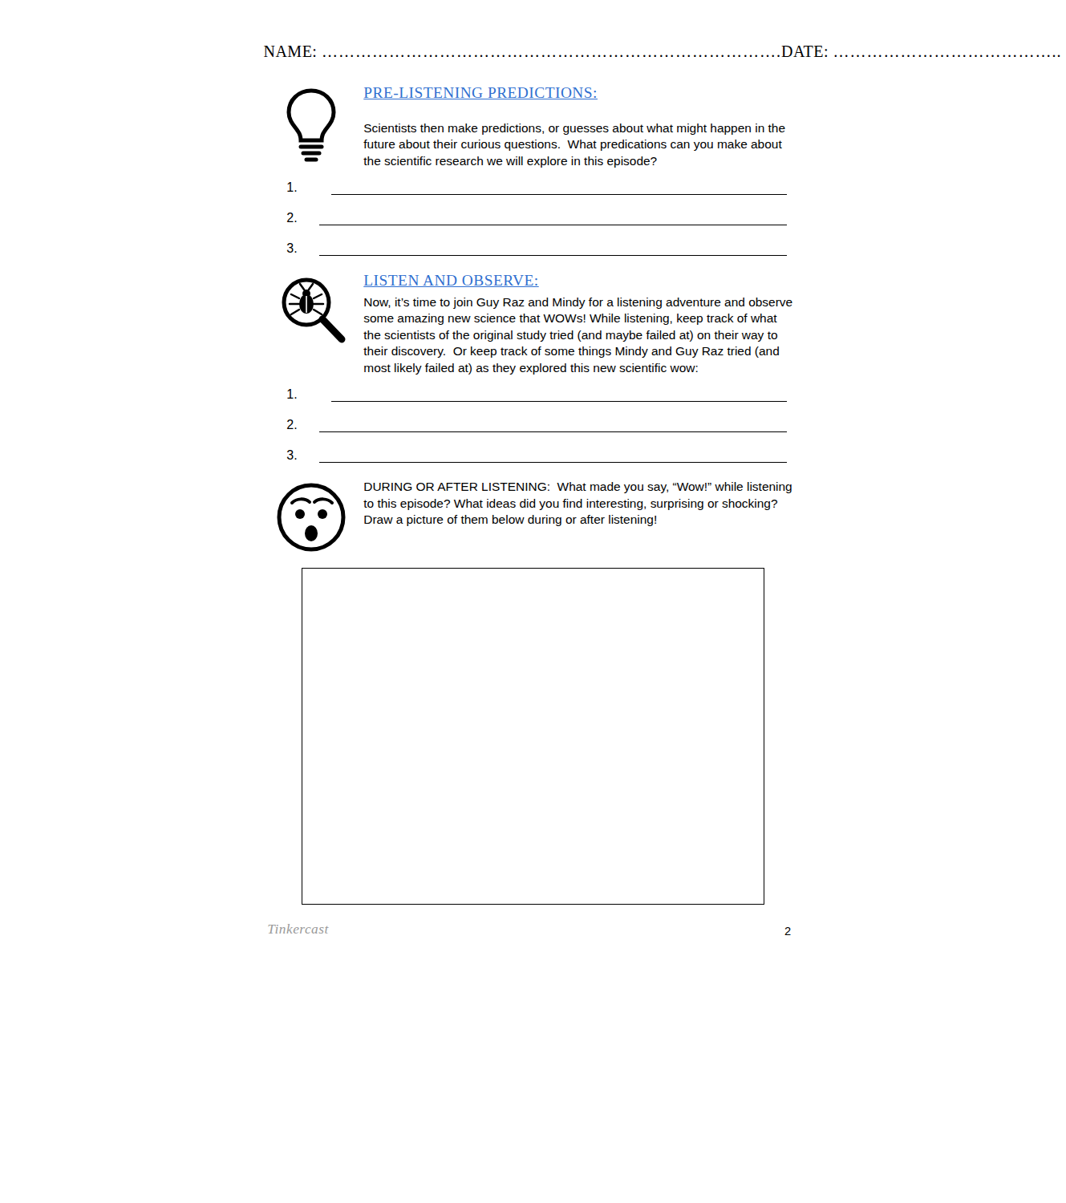NAME: ……………………………………………………………………….
DATE: …………………………………..
PRE-LISTENING PREDICTIONS:
Scientists then make predictions, or guesses about what might happen in the future about their curious questions. What predications can you make about the scientific research we will explore in this episode?
LISTEN AND OBSERVE:
Now, it’s time to join Guy Raz and Mindy for a listening adventure and observe some amazing new science that WOWs! While listening, keep track of what the scientists of the original study tried (and maybe failed at) on their way to their discovery. Or keep track of some things Mindy and Guy Raz tried (and most likely failed at) as they explored this new scientific wow:
DURING OR AFTER LISTENING: What made you say, “Wow!” while listening to this episode? What ideas did you find interesting, surprising or shocking? Draw a picture of them below during or after listening!
Tinkercast
2